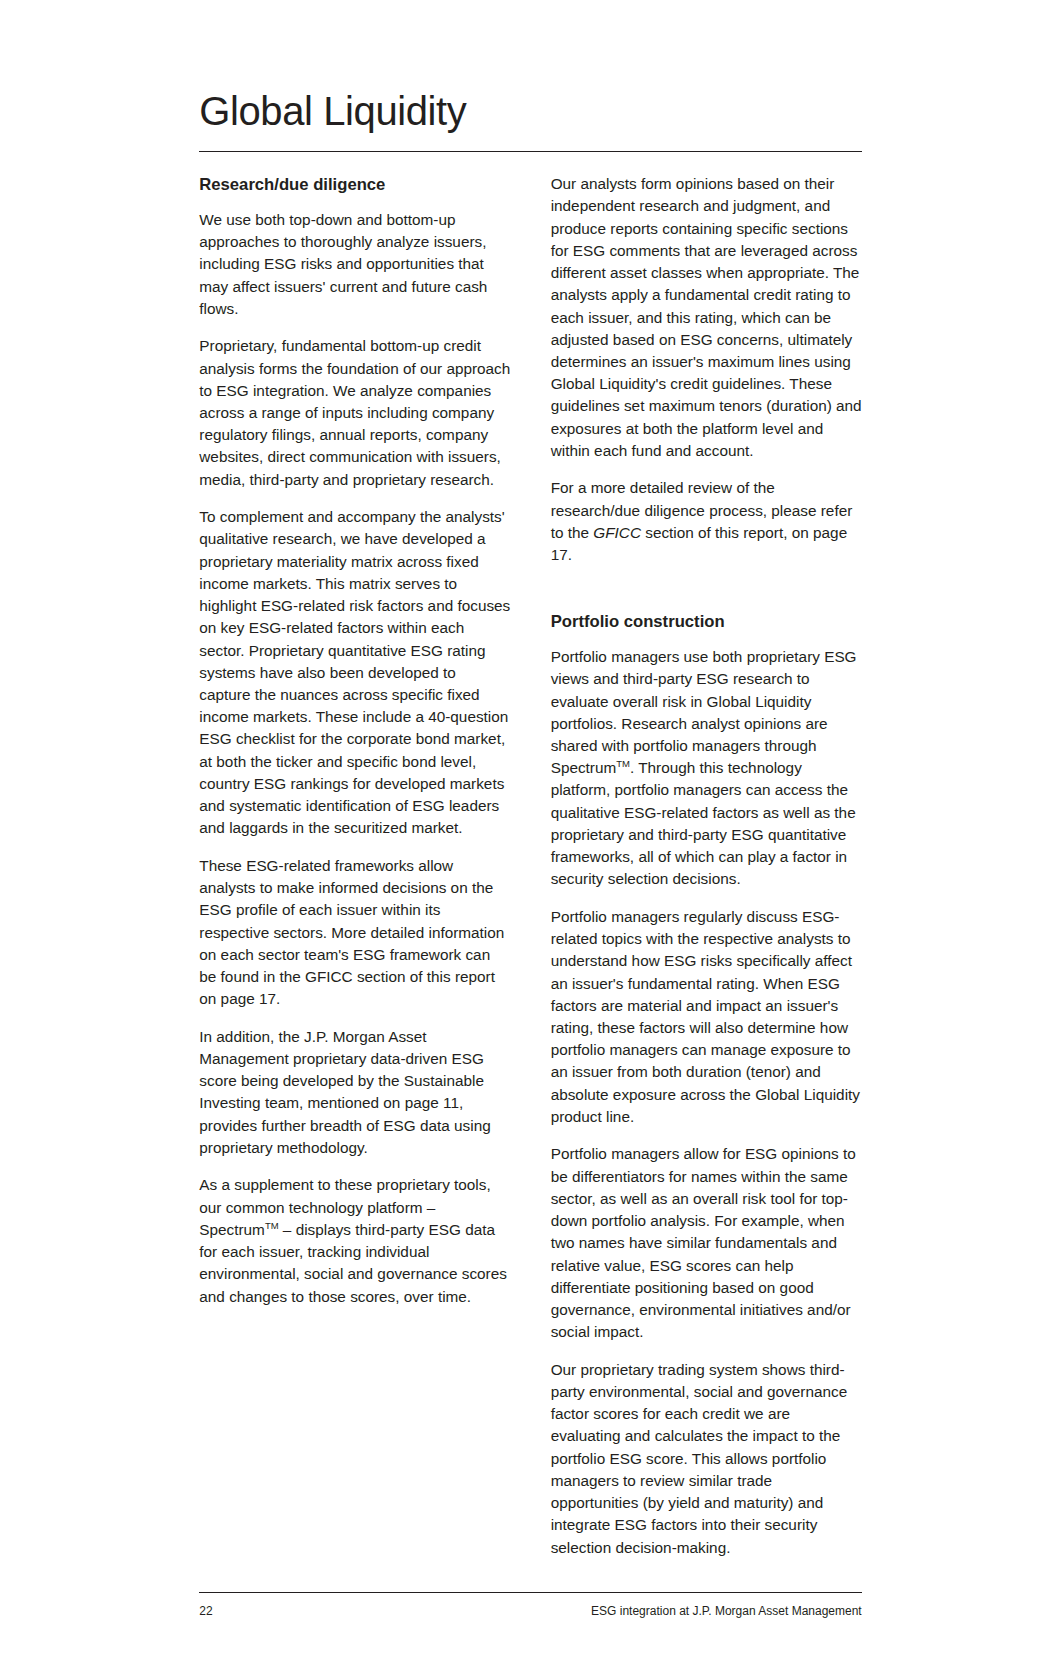Global Liquidity
Research/due diligence
We use both top-down and bottom-up approaches to thoroughly analyze issuers, including ESG risks and opportunities that may affect issuers' current and future cash flows.
Proprietary, fundamental bottom-up credit analysis forms the foundation of our approach to ESG integration. We analyze companies across a range of inputs including company regulatory filings, annual reports, company websites, direct communication with issuers, media, third-party and proprietary research.
To complement and accompany the analysts' qualitative research, we have developed a proprietary materiality matrix across fixed income markets. This matrix serves to highlight ESG-related risk factors and focuses on key ESG-related factors within each sector. Proprietary quantitative ESG rating systems have also been developed to capture the nuances across specific fixed income markets. These include a 40-question ESG checklist for the corporate bond market, at both the ticker and specific bond level, country ESG rankings for developed markets and systematic identification of ESG leaders and laggards in the securitized market.
These ESG-related frameworks allow analysts to make informed decisions on the ESG profile of each issuer within its respective sectors. More detailed information on each sector team's ESG framework can be found in the GFICC section of this report on page 17.
In addition, the J.P. Morgan Asset Management proprietary data-driven ESG score being developed by the Sustainable Investing team, mentioned on page 11, provides further breadth of ESG data using proprietary methodology.
As a supplement to these proprietary tools, our common technology platform – SpectrumTM – displays third-party ESG data for each issuer, tracking individual environmental, social and governance scores and changes to those scores, over time.
Our analysts form opinions based on their independent research and judgment, and produce reports containing specific sections for ESG comments that are leveraged across different asset classes when appropriate. The analysts apply a fundamental credit rating to each issuer, and this rating, which can be adjusted based on ESG concerns, ultimately determines an issuer's maximum lines using Global Liquidity's credit guidelines. These guidelines set maximum tenors (duration) and exposures at both the platform level and within each fund and account.
For a more detailed review of the research/due diligence process, please refer to the GFICC section of this report, on page 17.
Portfolio construction
Portfolio managers use both proprietary ESG views and third-party ESG research to evaluate overall risk in Global Liquidity portfolios. Research analyst opinions are shared with portfolio managers through SpectrumTM. Through this technology platform, portfolio managers can access the qualitative ESG-related factors as well as the proprietary and third-party ESG quantitative frameworks, all of which can play a factor in security selection decisions.
Portfolio managers regularly discuss ESG-related topics with the respective analysts to understand how ESG risks specifically affect an issuer's fundamental rating. When ESG factors are material and impact an issuer's rating, these factors will also determine how portfolio managers can manage exposure to an issuer from both duration (tenor) and absolute exposure across the Global Liquidity product line.
Portfolio managers allow for ESG opinions to be differentiators for names within the same sector, as well as an overall risk tool for top-down portfolio analysis. For example, when two names have similar fundamentals and relative value, ESG scores can help differentiate positioning based on good governance, environmental initiatives and/or social impact.
Our proprietary trading system shows third-party environmental, social and governance factor scores for each credit we are evaluating and calculates the impact to the portfolio ESG score. This allows portfolio managers to review similar trade opportunities (by yield and maturity) and integrate ESG factors into their security selection decision-making.
22 ESG integration at J.P. Morgan Asset Management